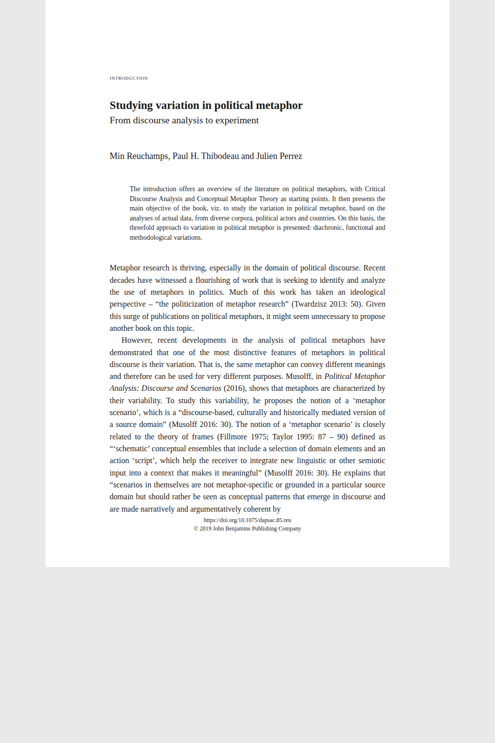Introduction
Studying variation in political metaphor
From discourse analysis to experiment
Min Reuchamps, Paul H. Thibodeau and Julien Perrez
The introduction offers an overview of the literature on political metaphors, with Critical Discourse Analysis and Conceptual Metaphor Theory as starting points. It then presents the main objective of the book, viz. to study the variation in political metaphor, based on the analyses of actual data, from diverse corpora, political actors and countries. On this basis, the threefold approach to variation in political metaphor is presented: diachronic, functional and methodological variations.
Metaphor research is thriving, especially in the domain of political discourse. Recent decades have witnessed a flourishing of work that is seeking to identify and analyze the use of metaphors in politics. Much of this work has taken an ideological perspective – “the politicization of metaphor research” (Twardzisz 2013: 50). Given this surge of publications on political metaphors, it might seem unnecessary to propose another book on this topic.
However, recent developments in the analysis of political metaphors have demonstrated that one of the most distinctive features of metaphors in political discourse is their variation. That is, the same metaphor can convey different meanings and therefore can be used for very different purposes. Musolff, in Political Metaphor Analysis: Discourse and Scenarios (2016), shows that metaphors are characterized by their variability. To study this variability, he proposes the notion of a ‘metaphor scenario’, which is a “discourse-based, culturally and historically mediated version of a source domain” (Musolff 2016: 30). The notion of a ‘metaphor scenario’ is closely related to the theory of frames (Fillmore 1975; Taylor 1995: 87 – 90) defined as “‘schematic’ conceptual ensembles that include a selection of domain elements and an action ‘script’, which help the receiver to integrate new linguistic or other semiotic input into a context that makes it meaningful” (Musolff 2016: 30). He explains that “scenarios in themselves are not metaphor-specific or grounded in a particular source domain but should rather be seen as conceptual patterns that emerge in discourse and are made narratively and argumentatively coherent by
https://doi.org/10.1075/dapsac.85.reu
© 2019 John Benjamins Publishing Company